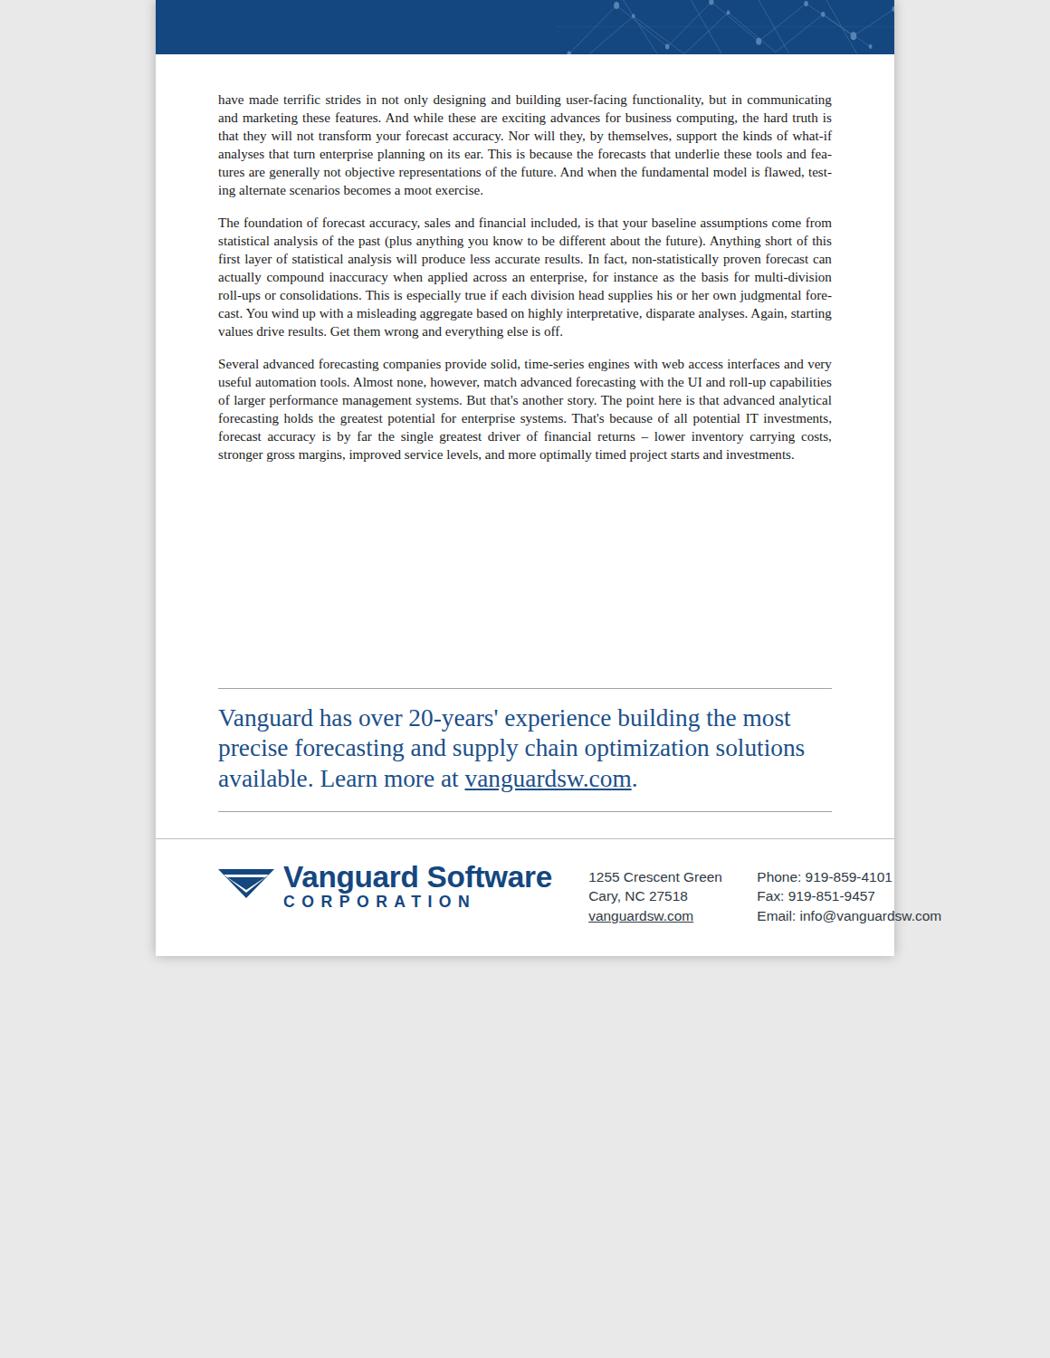have made terrific strides in not only designing and building user-facing functionality, but in communicating and marketing these features. And while these are exciting advances for business computing, the hard truth is that they will not transform your forecast accuracy. Nor will they, by themselves, support the kinds of what-if analyses that turn enterprise planning on its ear. This is because the forecasts that underlie these tools and features are generally not objective representations of the future. And when the fundamental model is flawed, testing alternate scenarios becomes a moot exercise.
The foundation of forecast accuracy, sales and financial included, is that your baseline assumptions come from statistical analysis of the past (plus anything you know to be different about the future). Anything short of this first layer of statistical analysis will produce less accurate results. In fact, non-statistically proven forecast can actually compound inaccuracy when applied across an enterprise, for instance as the basis for multi-division roll-ups or consolidations. This is especially true if each division head supplies his or her own judgmental forecast. You wind up with a misleading aggregate based on highly interpretative, disparate analyses. Again, starting values drive results. Get them wrong and everything else is off.
Several advanced forecasting companies provide solid, time-series engines with web access interfaces and very useful automation tools. Almost none, however, match advanced forecasting with the UI and roll-up capabilities of larger performance management systems. But that's another story. The point here is that advanced analytical forecasting holds the greatest potential for enterprise systems. That's because of all potential IT investments, forecast accuracy is by far the single greatest driver of financial returns – lower inventory carrying costs, stronger gross margins, improved service levels, and more optimally timed project starts and investments.
Vanguard has over 20-years' experience building the most precise forecasting and supply chain optimization solutions available. Learn more at vanguardsw.com.
Vanguard Software
CORPORATION
1255 Crescent Green
Cary, NC 27518
vanguardsw.com
Phone: 919-859-4101
Fax: 919-851-9457
Email: info@vanguardsw.com